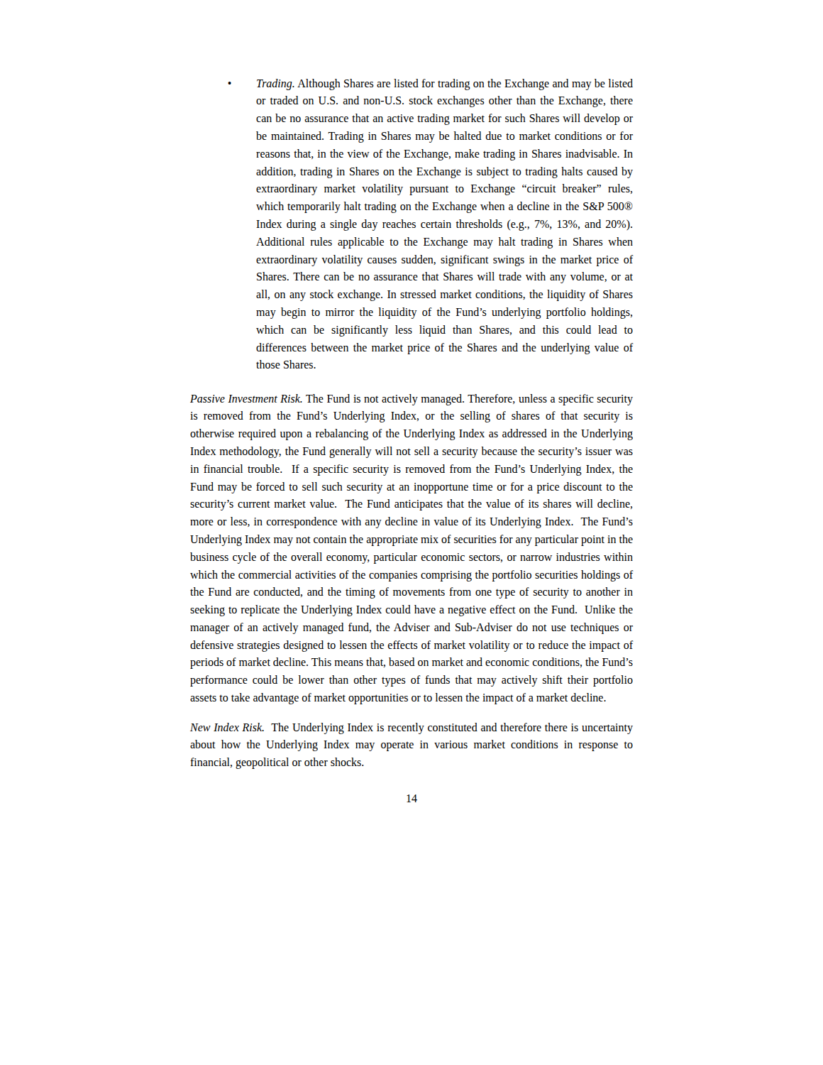•
Trading. Although Shares are listed for trading on the Exchange and may be listed or traded on U.S. and non-U.S. stock exchanges other than the Exchange, there can be no assurance that an active trading market for such Shares will develop or be maintained. Trading in Shares may be halted due to market conditions or for reasons that, in the view of the Exchange, make trading in Shares inadvisable. In addition, trading in Shares on the Exchange is subject to trading halts caused by extraordinary market volatility pursuant to Exchange “circuit breaker” rules, which temporarily halt trading on the Exchange when a decline in the S&P 500® Index during a single day reaches certain thresholds (e.g., 7%, 13%, and 20%). Additional rules applicable to the Exchange may halt trading in Shares when extraordinary volatility causes sudden, significant swings in the market price of Shares. There can be no assurance that Shares will trade with any volume, or at all, on any stock exchange. In stressed market conditions, the liquidity of Shares may begin to mirror the liquidity of the Fund’s underlying portfolio holdings, which can be significantly less liquid than Shares, and this could lead to differences between the market price of the Shares and the underlying value of those Shares.
Passive Investment Risk. The Fund is not actively managed. Therefore, unless a specific security is removed from the Fund’s Underlying Index, or the selling of shares of that security is otherwise required upon a rebalancing of the Underlying Index as addressed in the Underlying Index methodology, the Fund generally will not sell a security because the security’s issuer was in financial trouble. If a specific security is removed from the Fund’s Underlying Index, the Fund may be forced to sell such security at an inopportune time or for a price discount to the security’s current market value. The Fund anticipates that the value of its shares will decline, more or less, in correspondence with any decline in value of its Underlying Index. The Fund’s Underlying Index may not contain the appropriate mix of securities for any particular point in the business cycle of the overall economy, particular economic sectors, or narrow industries within which the commercial activities of the companies comprising the portfolio securities holdings of the Fund are conducted, and the timing of movements from one type of security to another in seeking to replicate the Underlying Index could have a negative effect on the Fund. Unlike the manager of an actively managed fund, the Adviser and Sub-Adviser do not use techniques or defensive strategies designed to lessen the effects of market volatility or to reduce the impact of periods of market decline. This means that, based on market and economic conditions, the Fund’s performance could be lower than other types of funds that may actively shift their portfolio assets to take advantage of market opportunities or to lessen the impact of a market decline.
New Index Risk. The Underlying Index is recently constituted and therefore there is uncertainty about how the Underlying Index may operate in various market conditions in response to financial, geopolitical or other shocks.
14